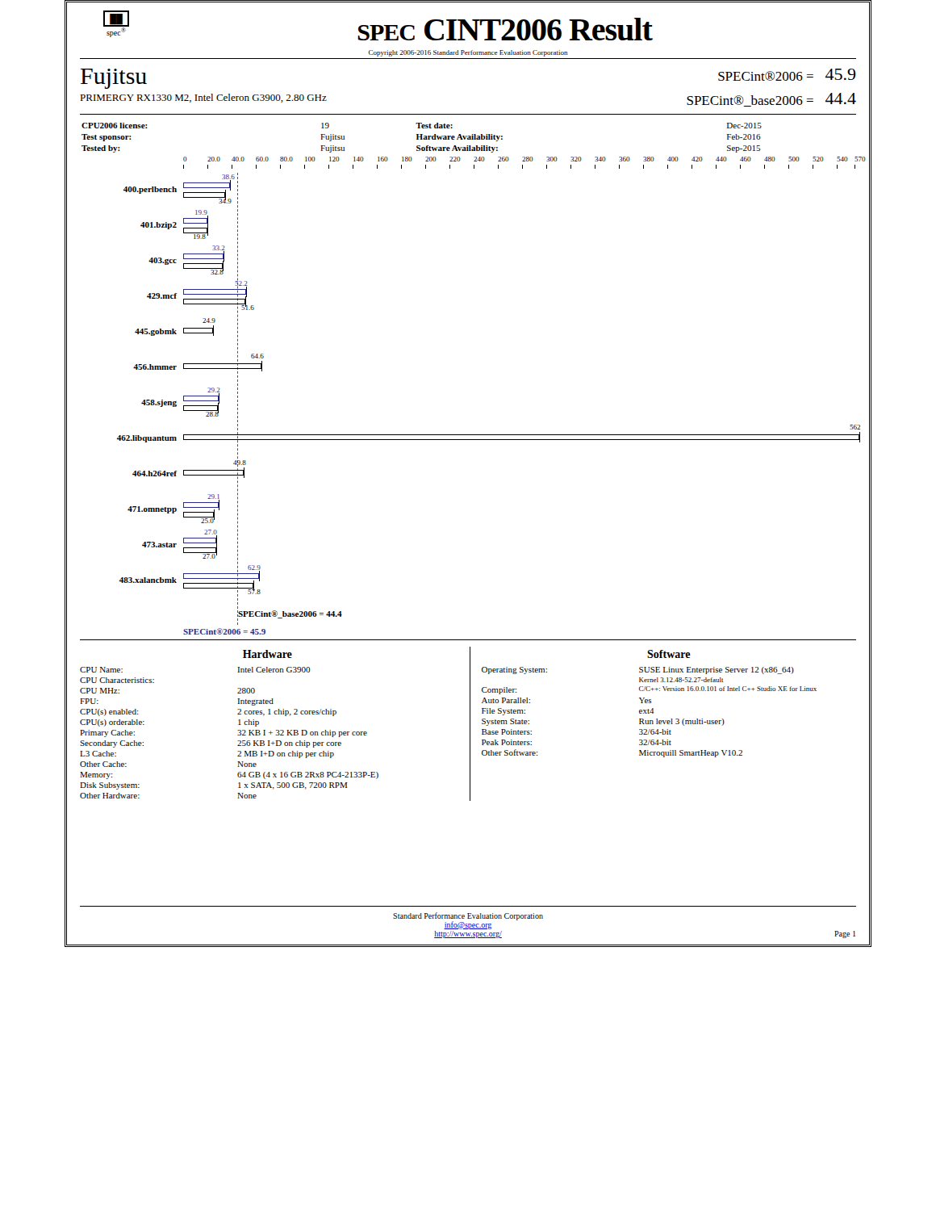██
spec®
SPEC CINT2006 Result
Copyright 2006-2016 Standard Performance Evaluation Corporation
Fujitsu
PRIMERGY RX1330 M2, Intel Celeron G3900, 2.80 GHz
| SPECint®2006 = | 45.9 |
| SPECint®_base2006 = | 44.4 |
| CPU2006 license: | 19 | Test date: | Dec-2015 |
| Test sponsor: | Fujitsu | Hardware Availability: | Feb-2016 |
| Tested by: | Fujitsu | Software Availability: | Sep-2015 |
0 20.0 40.0 60.0 80.0 100 120 140 160 180 200 220 240 260 280 300 320 340 360 380 400 420 440 460 480 500 520 540 570
400.perlbench
38.6 34.9
401.bzip2
19.9 19.8
403.gcc
33.2 32.8
429.mcf
52.2 51.6
445.gobmk
24.9
456.hmmer
64.6
458.sjeng
29.2 28.8
462.libquantum
562
464.h264ref
49.8
471.omnetpp
29.1 25.0
473.astar
27.0 27.0
483.xalancbmk
62.9 57.8
SPECint®_base2006 = 44.4
SPECint®2006 = 45.9
Hardware
| CPU Name: | Intel Celeron G3900 |
| CPU Characteristics: | |
| CPU MHz: | 2800 |
| FPU: | Integrated |
| CPU(s) enabled: | 2 cores, 1 chip, 2 cores/chip |
| CPU(s) orderable: | 1 chip |
| Primary Cache: | 32 KB I + 32 KB D on chip per core |
| Secondary Cache: | 256 KB I+D on chip per core |
| L3 Cache: | 2 MB I+D on chip per chip |
| Other Cache: | None |
| Memory: | 64 GB (4 x 16 GB 2Rx8 PC4-2133P-E) |
| Disk Subsystem: | 1 x SATA, 500 GB, 7200 RPM |
| Other Hardware: | None |
Software
| Operating System: | SUSE Linux Enterprise Server 12 (x86_64) Kernel 3.12.48-52.27-default |
| Compiler: | C/C++: Version 16.0.0.101 of Intel C++ Studio XE for Linux |
| Auto Parallel: | Yes |
| File System: | ext4 |
| System State: | Run level 3 (multi-user) |
| Base Pointers: | 32/64-bit |
| Peak Pointers: | 32/64-bit |
| Other Software: | Microquill SmartHeap V10.2 |
Standard Performance Evaluation Corporation
info@spec.org
http://www.spec.org/ Page 1